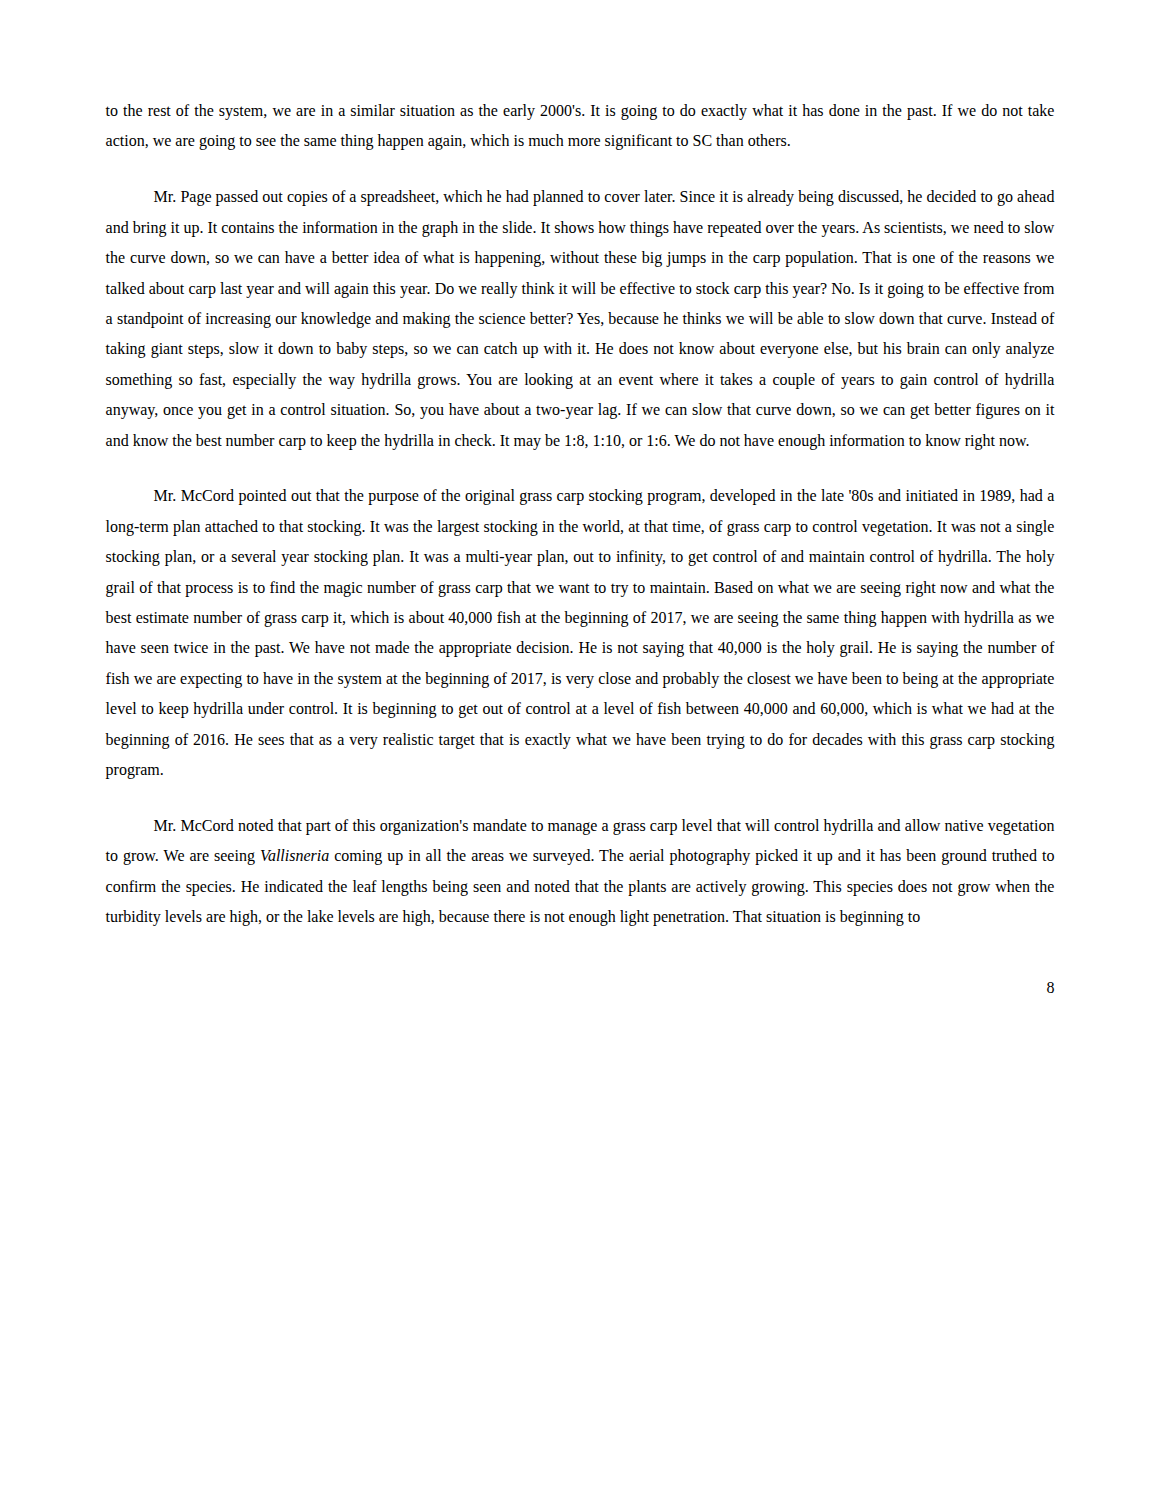to the rest of the system, we are in a similar situation as the early 2000's. It is going to do exactly what it has done in the past. If we do not take action, we are going to see the same thing happen again, which is much more significant to SC than others.
Mr. Page passed out copies of a spreadsheet, which he had planned to cover later. Since it is already being discussed, he decided to go ahead and bring it up. It contains the information in the graph in the slide. It shows how things have repeated over the years. As scientists, we need to slow the curve down, so we can have a better idea of what is happening, without these big jumps in the carp population. That is one of the reasons we talked about carp last year and will again this year. Do we really think it will be effective to stock carp this year? No. Is it going to be effective from a standpoint of increasing our knowledge and making the science better? Yes, because he thinks we will be able to slow down that curve. Instead of taking giant steps, slow it down to baby steps, so we can catch up with it. He does not know about everyone else, but his brain can only analyze something so fast, especially the way hydrilla grows. You are looking at an event where it takes a couple of years to gain control of hydrilla anyway, once you get in a control situation. So, you have about a two-year lag. If we can slow that curve down, so we can get better figures on it and know the best number carp to keep the hydrilla in check. It may be 1:8, 1:10, or 1:6. We do not have enough information to know right now.
Mr. McCord pointed out that the purpose of the original grass carp stocking program, developed in the late '80s and initiated in 1989, had a long-term plan attached to that stocking. It was the largest stocking in the world, at that time, of grass carp to control vegetation. It was not a single stocking plan, or a several year stocking plan. It was a multi-year plan, out to infinity, to get control of and maintain control of hydrilla. The holy grail of that process is to find the magic number of grass carp that we want to try to maintain. Based on what we are seeing right now and what the best estimate number of grass carp it, which is about 40,000 fish at the beginning of 2017, we are seeing the same thing happen with hydrilla as we have seen twice in the past. We have not made the appropriate decision. He is not saying that 40,000 is the holy grail. He is saying the number of fish we are expecting to have in the system at the beginning of 2017, is very close and probably the closest we have been to being at the appropriate level to keep hydrilla under control. It is beginning to get out of control at a level of fish between 40,000 and 60,000, which is what we had at the beginning of 2016. He sees that as a very realistic target that is exactly what we have been trying to do for decades with this grass carp stocking program.
Mr. McCord noted that part of this organization's mandate to manage a grass carp level that will control hydrilla and allow native vegetation to grow. We are seeing Vallisneria coming up in all the areas we surveyed. The aerial photography picked it up and it has been ground truthed to confirm the species. He indicated the leaf lengths being seen and noted that the plants are actively growing. This species does not grow when the turbidity levels are high, or the lake levels are high, because there is not enough light penetration. That situation is beginning to
8